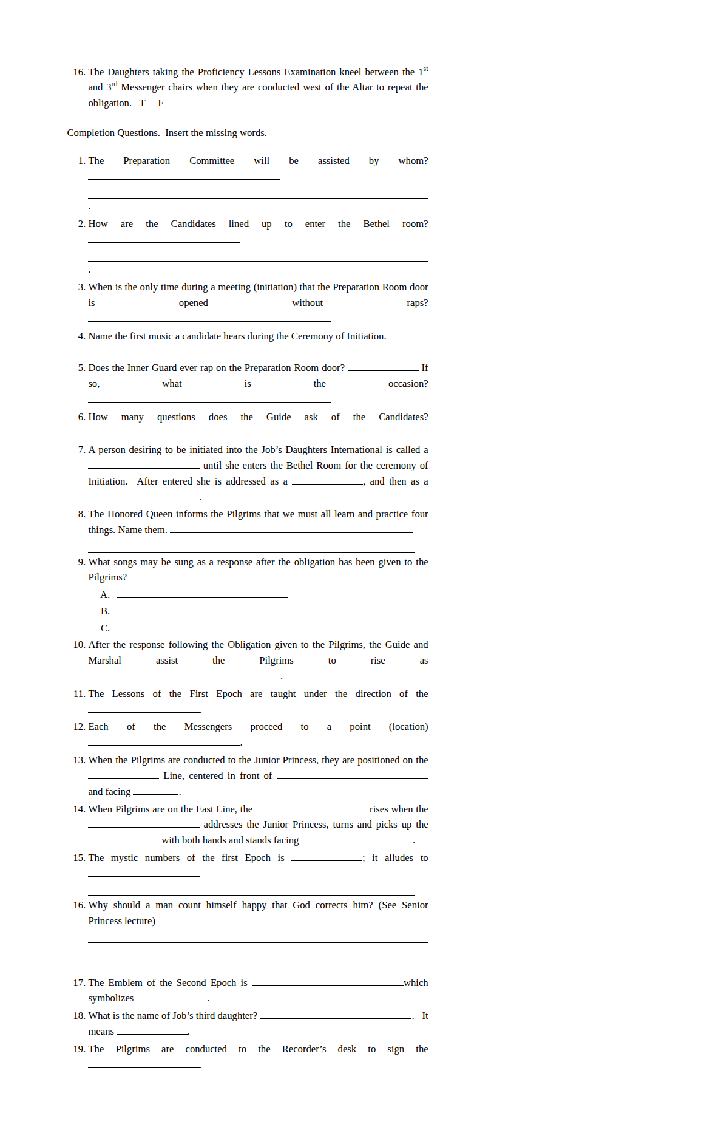The Daughters taking the Proficiency Lessons Examination kneel between the 1st and 3rd Messenger chairs when they are conducted west of the Altar to repeat the obligation. T F
Completion Questions. Insert the missing words.
The Preparation Committee will be assisted by whom?
.
How are the Candidates lined up to enter the Bethel room?
.
When is the only time during a meeting (initiation) that the Preparation Room door is opened without raps?
Name the first music a candidate hears during the Ceremony of Initiation.
Does the Inner Guard ever rap on the Preparation Room door? If so, what is the occasion?
How many questions does the Guide ask of the Candidates?
A person desiring to be initiated into the Job’s Daughters International is called a until she enters the Bethel Room for the ceremony of Initiation. After entered she is addressed as a , and then as a .
The Honored Queen informs the Pilgrims that we must all learn and practice four things. Name them.
What songs may be sung as a response after the obligation has been given to the Pilgrims?
After the response following the Obligation given to the Pilgrims, the Guide and Marshal assist the Pilgrims to rise as .
The Lessons of the First Epoch are taught under the direction of the .
Each of the Messengers proceed to a point (location) .
When the Pilgrims are conducted to the Junior Princess, they are positioned on the Line, centered in front of and facing .
When Pilgrims are on the East Line, the rises when the addresses the Junior Princess, turns and picks up the with both hands and stands facing .
The mystic numbers of the first Epoch is ; it alludes to
Why should a man count himself happy that God corrects him? (See Senior Princess lecture)
The Emblem of the Second Epoch is which symbolizes .
What is the name of Job’s third daughter? . It means .
The Pilgrims are conducted to the Recorder’s desk to sign the .